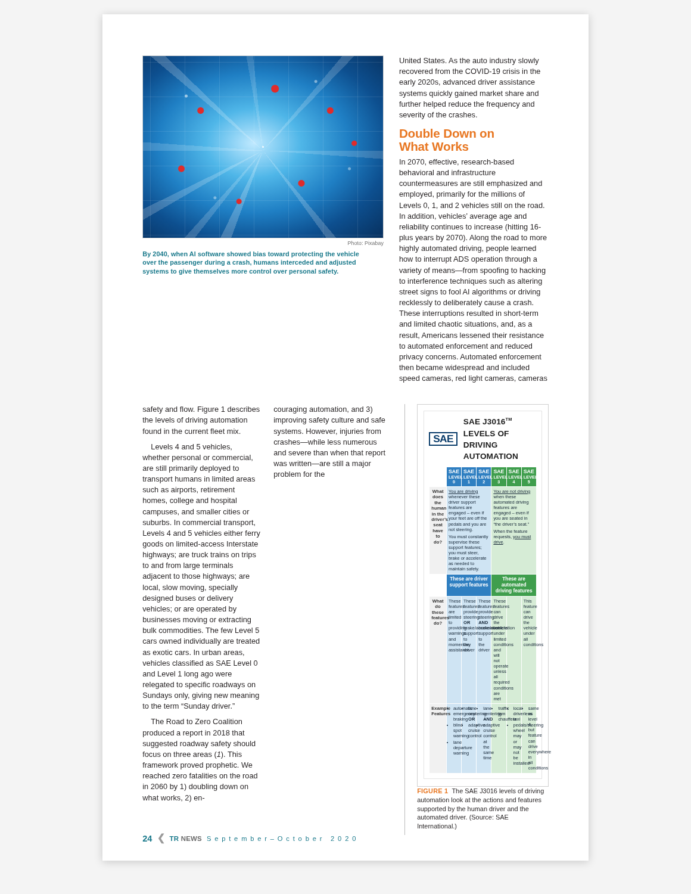Photo: Pixabay
By 2040, when AI software showed bias toward protecting the vehicle over the passenger during a crash, humans interceded and adjusted systems to give themselves more control over personal safety.
United States. As the auto industry slowly recovered from the COVID-19 crisis in the early 2020s, advanced driver assistance systems quickly gained market share and further helped reduce the frequency and severity of the crashes.
Double Down on
What Works
In 2070, effective, research-based behavioral and infrastructure countermeasures are still emphasized and employed, primarily for the millions of Levels 0, 1, and 2 vehicles still on the road. In addition, vehicles’ average age and reliability continues to increase (hitting 16-plus years by 2070). Along the road to more highly automated driving, people learned how to interrupt ADS operation through a variety of means—from spoofing to hacking to interference techniques such as altering street signs to fool AI algorithms or driving recklessly to deliberately cause a crash. These interruptions resulted in short-term and limited chaotic situations, and, as a result, Americans lessened their resistance to automated enforcement and reduced privacy concerns. Automated enforcement then became widespread and included speed cameras, red light cameras, cameras
safety and flow. Figure 1 describes the levels of driving automation found in the current fleet mix.
Levels 4 and 5 vehicles, whether personal or commercial, are still primarily deployed to transport humans in limited areas such as airports, retirement homes, college and hospital campuses, and smaller cities or suburbs. In commercial transport, Levels 4 and 5 vehicles either ferry goods on limited-access Interstate highways; are truck trains on trips to and from large terminals adjacent to those highways; are local, slow moving, specially designed buses or delivery vehicles; or are operated by businesses moving or extracting bulk commodities. The few Level 5 cars owned individually are treated as exotic cars. In urban areas, vehicles classified as SAE Level 0 and Level 1 long ago were relegated to specific roadways on Sundays only, giving new meaning to the term “Sunday driver.”
The Road to Zero Coalition produced a report in 2018 that suggested roadway safety should focus on three areas (1). This framework proved prophetic. We reached zero fatalities on the road in 2060 by 1) doubling down on what works, 2) en-
couraging automation, and 3) improving safety culture and safe systems. However, injuries from crashes—while less numerous and severe than when that report was written—are still a major problem for the
SAE SAE J3016TM LEVELS OF DRIVING AUTOMATION
| | SAE LEVEL 0 | SAE LEVEL 1 | SAE LEVEL 2 | SAE LEVEL 3 | SAE LEVEL 4 | SAE LEVEL 5 |
| What does the human in the driver’s seat have to do? | You are driving whenever these driver support features are engaged – even if your feet are off the pedals and you are not steering. You must constantly supervise these support features; you must steer, brake or accelerate as needed to maintain safety. | You are not driving when these automated driving features are engaged – even if you are seated in “the driver’s seat.” When the feature requests, you must drive . |
| | These are driver support features | These are automated driving features |
| What do these features do? | These features are limited to providing warnings and momentary assistance | These features provide steering OR brake/acceleration support to the driver | These features provide steering AND brake/acceleration support to the driver | These features can drive the vehicle under limited conditions and will not operate unless all required conditions are met | | This feature can drive the vehicle under all conditions |
| Example Features | automatic emergency braking blind spot warning lane departure warning | lane centering OR adaptive cruise control | lane centering AND adaptive cruise control at the same time | traffic jam chauffeur | local driverless taxi pedals/steering wheel may or may not be installed | same as level 4, but feature can drive everywhere in all conditions |
FIGURE 1 The SAE J3016 levels of driving automation look at the actions and features supported by the human driver and the automated driver. (Source: SAE International.)
24 ❮ TR NEWS S e p t e m b e r – O c t o b e r 2 0 2 0